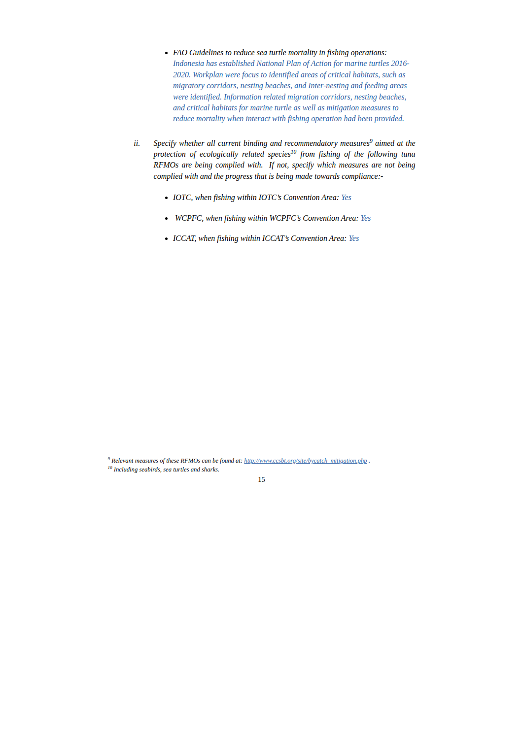FAO Guidelines to reduce sea turtle mortality in fishing operations:
Indonesia has established National Plan of Action for marine turtles 2016-2020. Workplan were focus to identified areas of critical habitats, such as migratory corridors, nesting beaches, and Inter-nesting and feeding areas were identified. Information related migration corridors, nesting beaches, and critical habitats for marine turtle as well as mitigation measures to reduce mortality when interact with fishing operation had been provided.
ii.
Specify whether all current binding and recommendatory measures9 aimed at the protection of ecologically related species10 from fishing of the following tuna RFMOs are being complied with. If not, specify which measures are not being complied with and the progress that is being made towards compliance:-
IOTC, when fishing within IOTC’s Convention Area: Yes
WCPFC, when fishing within WCPFC’s Convention Area: Yes
ICCAT, when fishing within ICCAT’s Convention Area: Yes
9 Relevant measures of these RFMOs can be found at: http://www.ccsbt.org/site/bycatch_mitigation.php .
10 Including seabirds, sea turtles and sharks.
15